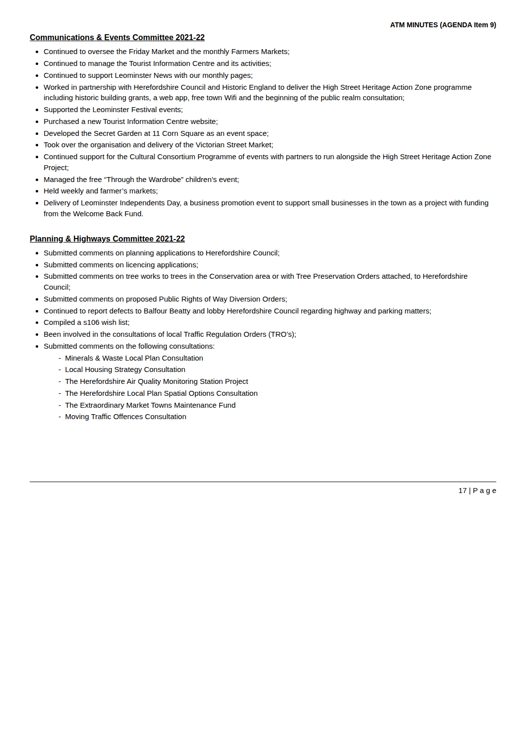ATM MINUTES (AGENDA Item 9)
Communications & Events Committee 2021-22
Continued to oversee the Friday Market and the monthly Farmers Markets;
Continued to manage the Tourist Information Centre and its activities;
Continued to support Leominster News with our monthly pages;
Worked in partnership with Herefordshire Council and Historic England to deliver the High Street Heritage Action Zone programme including historic building grants, a web app, free town Wifi and the beginning of the public realm consultation;
Supported the Leominster Festival events;
Purchased a new Tourist Information Centre website;
Developed the Secret Garden at 11 Corn Square as an event space;
Took over the organisation and delivery of the Victorian Street Market;
Continued support for the Cultural Consortium Programme of events with partners to run alongside the High Street Heritage Action Zone Project;
Managed the free “Through the Wardrobe” children’s event;
Held weekly and farmer’s markets;
Delivery of Leominster Independents Day, a business promotion event to support small businesses in the town as a project with funding from the Welcome Back Fund.
Planning & Highways Committee 2021-22
Submitted comments on planning applications to Herefordshire Council;
Submitted comments on licencing applications;
Submitted comments on tree works to trees in the Conservation area or with Tree Preservation Orders attached, to Herefordshire Council;
Submitted comments on proposed Public Rights of Way Diversion Orders;
Continued to report defects to Balfour Beatty and lobby Herefordshire Council regarding highway and parking matters;
Compiled a s106 wish list;
Been involved in the consultations of local Traffic Regulation Orders (TRO’s);
Submitted comments on the following consultations:
Minerals & Waste Local Plan Consultation
Local Housing Strategy Consultation
The Herefordshire Air Quality Monitoring Station Project
The Herefordshire Local Plan Spatial Options Consultation
The Extraordinary Market Towns Maintenance Fund
Moving Traffic Offences Consultation
17 | P a g e